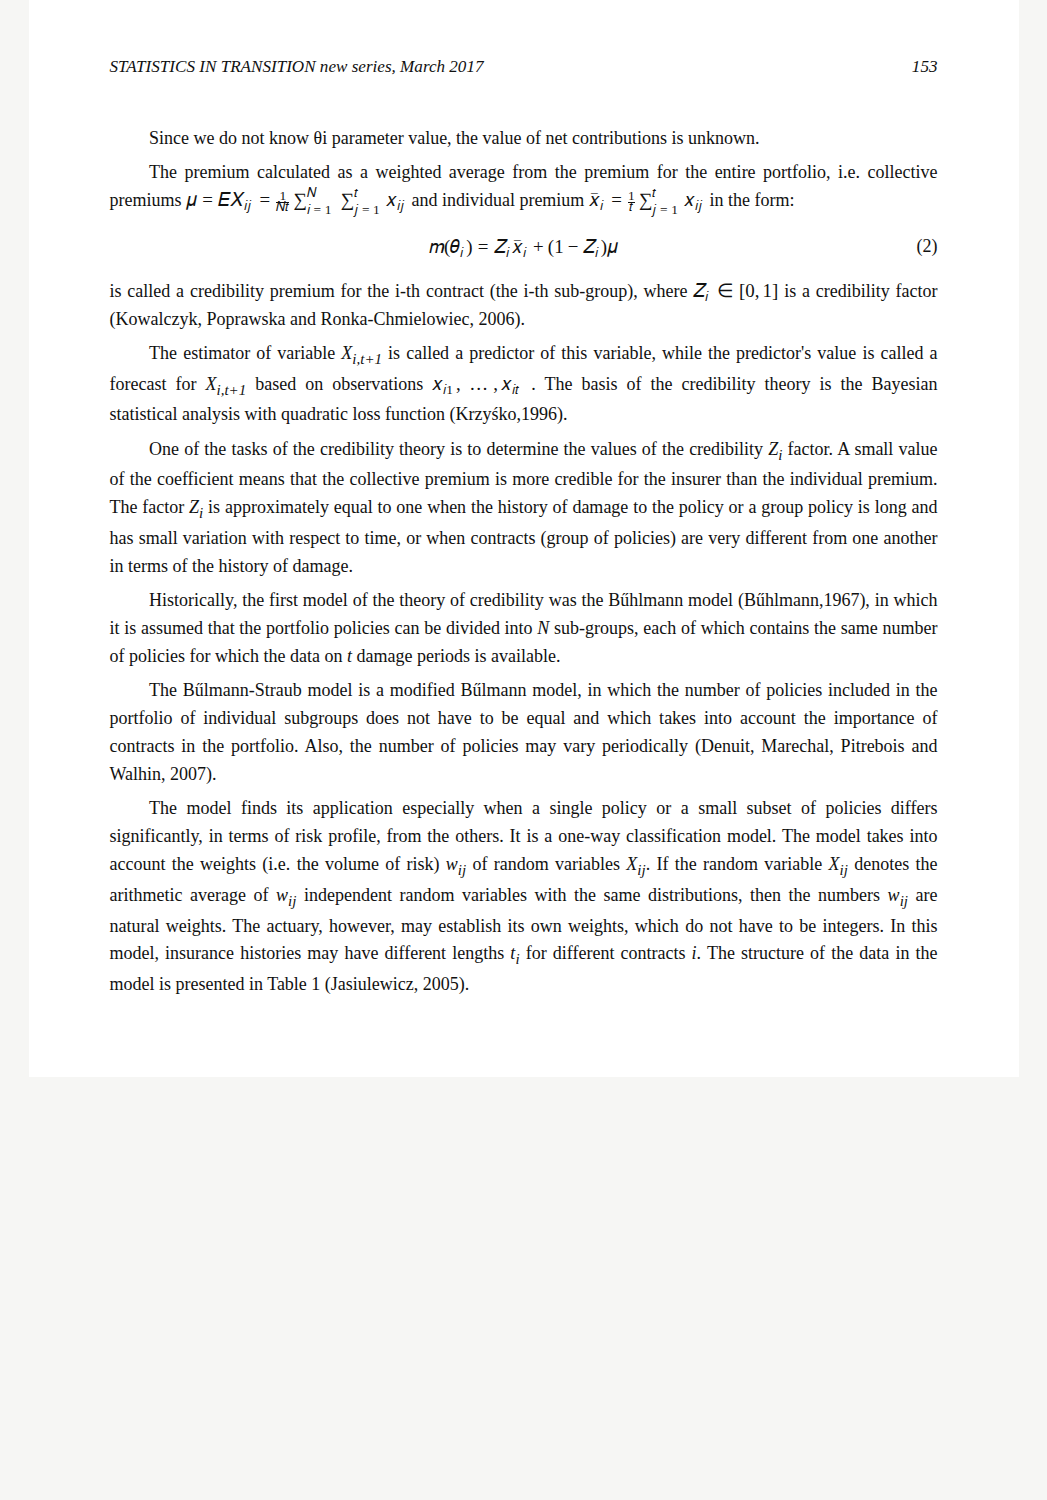STATISTICS IN TRANSITION new series, March 2017 153
Since we do not know θi parameter value, the value of net contributions is unknown.
The premium calculated as a weighted average from the premium for the entire portfolio, i.e. collective premiums μ=EXij= 1Nt ∑i=1N ∑j=1t xij and individual premium x¯i= 1t ∑j=1t xij in the form:
m(θi)= Zi x¯i +(1−Zi)μ (2)
is called a credibility premium for the i-th contract (the i-th sub-group), where Zi∈[0,1] is a credibility factor (Kowalczyk, Poprawska and Ronka-Chmielowiec, 2006).
The estimator of variable Xi,t+1 is called a predictor of this variable, while the predictor's value is called a forecast for Xi,t+1 based on observations xi1,…, xit . The basis of the credibility theory is the Bayesian statistical analysis with quadratic loss function (Krzyśko,1996).
One of the tasks of the credibility theory is to determine the values of the credibility Zi factor. A small value of the coefficient means that the collective premium is more credible for the insurer than the individual premium. The factor Zi is approximately equal to one when the history of damage to the policy or a group policy is long and has small variation with respect to time, or when contracts (group of policies) are very different from one another in terms of the history of damage.
Historically, the first model of the theory of credibility was the Bűhlmann model (Bűhlmann,1967), in which it is assumed that the portfolio policies can be divided into N sub-groups, each of which contains the same number of policies for which the data on t damage periods is available.
The Bűlmann-Straub model is a modified Bűlmann model, in which the number of policies included in the portfolio of individual subgroups does not have to be equal and which takes into account the importance of contracts in the portfolio. Also, the number of policies may vary periodically (Denuit, Marechal, Pitrebois and Walhin, 2007).
The model finds its application especially when a single policy or a small subset of policies differs significantly, in terms of risk profile, from the others. It is a one-way classification model. The model takes into account the weights (i.e. the volume of risk) wij of random variables Xij. If the random variable Xij denotes the arithmetic average of wij independent random variables with the same distributions, then the numbers wij are natural weights. The actuary, however, may establish its own weights, which do not have to be integers. In this model, insurance histories may have different lengths ti for different contracts i. The structure of the data in the model is presented in Table 1 (Jasiulewicz, 2005).